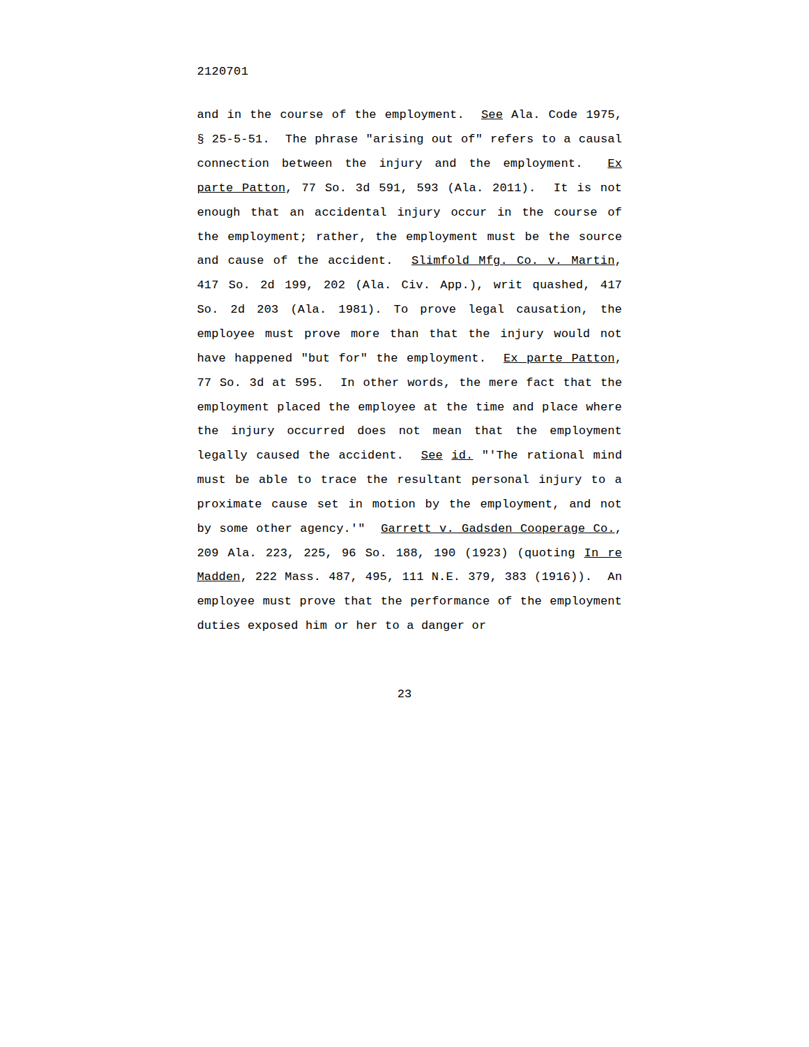2120701
and in the course of the employment. See Ala. Code 1975, § 25-5-51. The phrase "arising out of" refers to a causal connection between the injury and the employment. Ex parte Patton, 77 So. 3d 591, 593 (Ala. 2011). It is not enough that an accidental injury occur in the course of the employment; rather, the employment must be the source and cause of the accident. Slimfold Mfg. Co. v. Martin, 417 So. 2d 199, 202 (Ala. Civ. App.), writ quashed, 417 So. 2d 203 (Ala. 1981). To prove legal causation, the employee must prove more than that the injury would not have happened "but for" the employment. Ex parte Patton, 77 So. 3d at 595. In other words, the mere fact that the employment placed the employee at the time and place where the injury occurred does not mean that the employment legally caused the accident. See id. "'The rational mind must be able to trace the resultant personal injury to a proximate cause set in motion by the employment, and not by some other agency.'" Garrett v. Gadsden Cooperage Co., 209 Ala. 223, 225, 96 So. 188, 190 (1923) (quoting In re Madden, 222 Mass. 487, 495, 111 N.E. 379, 383 (1916)). An employee must prove that the performance of the employment duties exposed him or her to a danger or
23